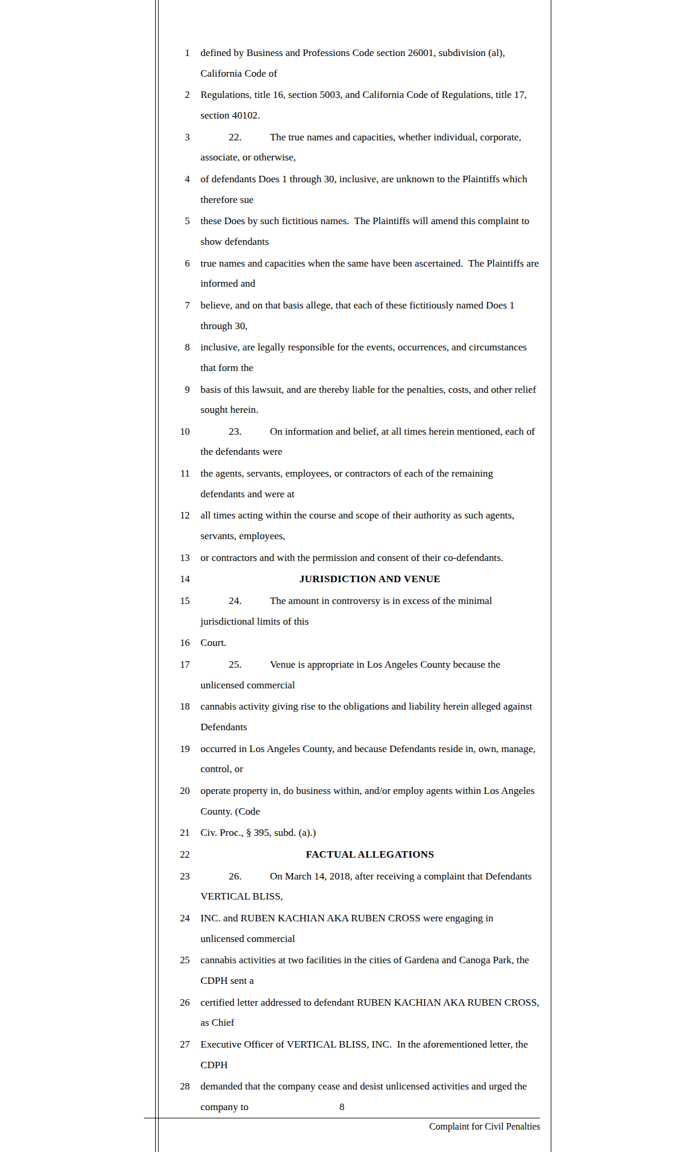| 1 | defined by Business and Professions Code section 26001, subdivision (al), California Code of |
| 2 | Regulations, title 16, section 5003, and California Code of Regulations, title 17, section 40102. |
| 3 | 22. The true names and capacities, whether individual, corporate, associate, or otherwise, |
| 4 | of defendants Does 1 through 30, inclusive, are unknown to the Plaintiffs which therefore sue |
| 5 | these Does by such fictitious names. The Plaintiffs will amend this complaint to show defendants |
| 6 | true names and capacities when the same have been ascertained. The Plaintiffs are informed and |
| 7 | believe, and on that basis allege, that each of these fictitiously named Does 1 through 30, |
| 8 | inclusive, are legally responsible for the events, occurrences, and circumstances that form the |
| 9 | basis of this lawsuit, and are thereby liable for the penalties, costs, and other relief sought herein. |
| 10 | 23. On information and belief, at all times herein mentioned, each of the defendants were |
| 11 | the agents, servants, employees, or contractors of each of the remaining defendants and were at |
| 12 | all times acting within the course and scope of their authority as such agents, servants, employees, |
| 13 | or contractors and with the permission and consent of their co-defendants. |
| 14 | JURISDICTION AND VENUE |
| 15 | 24. The amount in controversy is in excess of the minimal jurisdictional limits of this |
| 16 | Court. |
| 17 | 25. Venue is appropriate in Los Angeles County because the unlicensed commercial |
| 18 | cannabis activity giving rise to the obligations and liability herein alleged against Defendants |
| 19 | occurred in Los Angeles County, and because Defendants reside in, own, manage, control, or |
| 20 | operate property in, do business within, and/or employ agents within Los Angeles County. (Code |
| 21 | Civ. Proc., § 395, subd. (a).) |
| 22 | FACTUAL ALLEGATIONS |
| 23 | 26. On March 14, 2018, after receiving a complaint that Defendants VERTICAL BLISS, |
| 24 | INC. and RUBEN KACHIAN AKA RUBEN CROSS were engaging in unlicensed commercial |
| 25 | cannabis activities at two facilities in the cities of Gardena and Canoga Park, the CDPH sent a |
| 26 | certified letter addressed to defendant RUBEN KACHIAN AKA RUBEN CROSS, as Chief |
| 27 | Executive Officer of VERTICAL BLISS, INC. In the aforementioned letter, the CDPH |
| 28 | demanded that the company cease and desist unlicensed activities and urged the company to |
8
Complaint for Civil Penalties